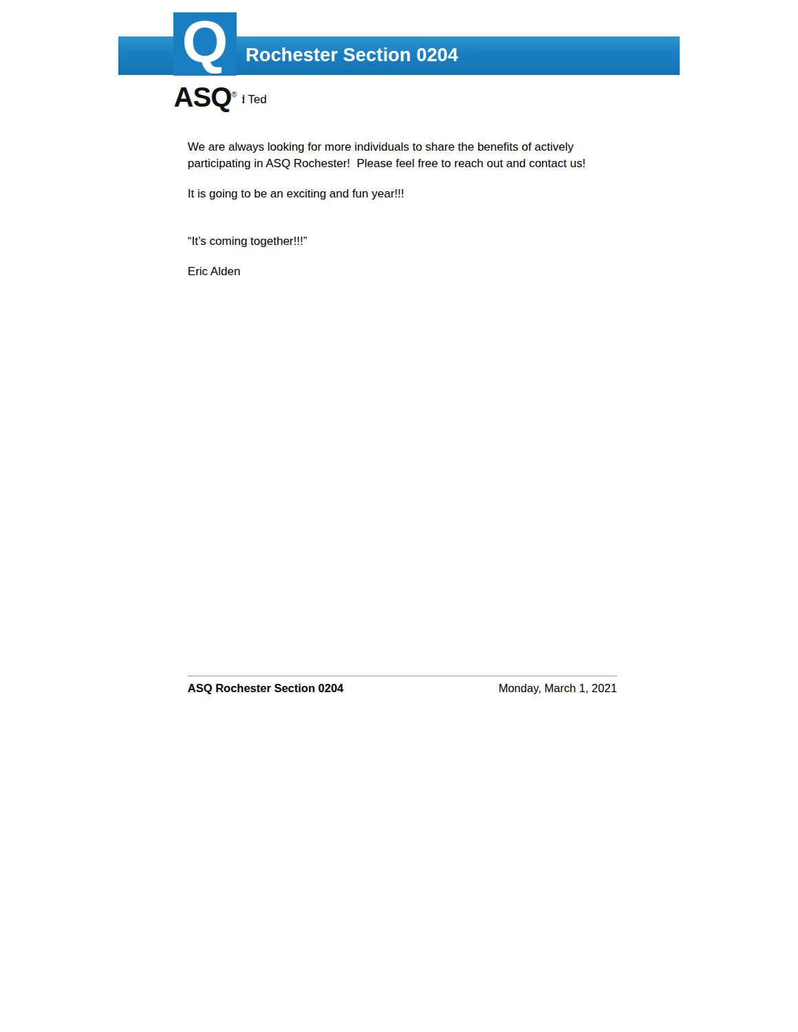Q
ASQ®
Rochester Section 0204
James and Ted
We are always looking for more individuals to share the benefits of actively participating in ASQ Rochester! Please feel free to reach out and contact us!
It is going to be an exciting and fun year!!!
“It’s coming together!!!”
Eric Alden
ASQ Rochester Section 0204
Monday, March 1, 2021